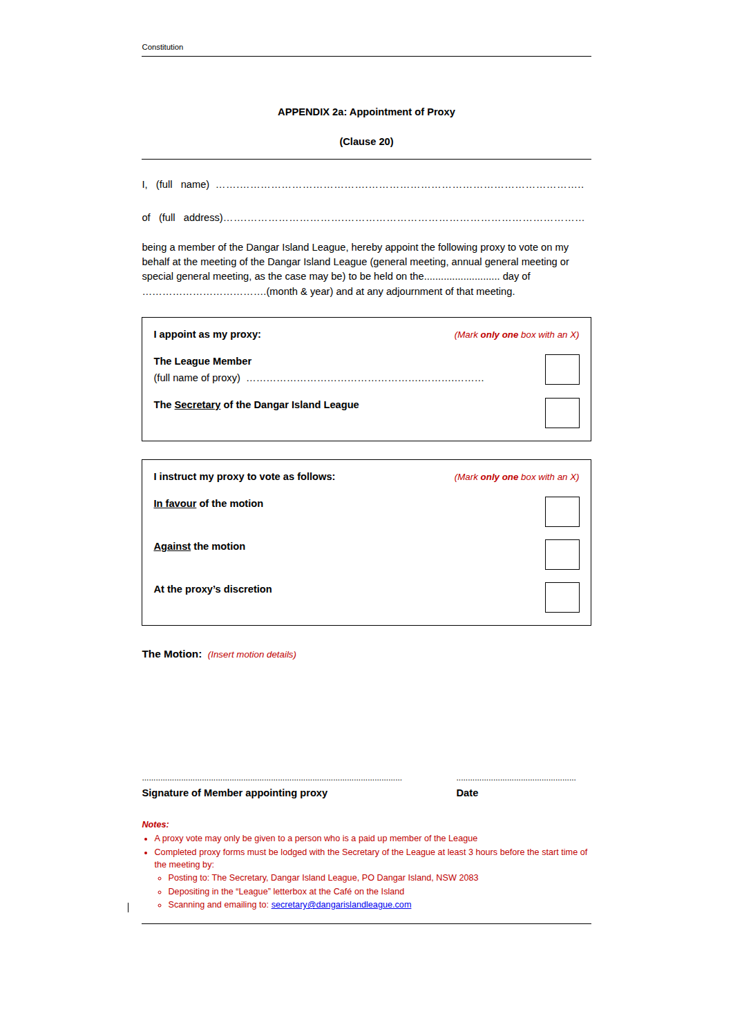Constitution
APPENDIX 2a: Appointment of Proxy
(Clause 20)
I, (full name) …….……………………………….……………………………………………………..
of (full address)…….……………………….……………………………………………………………
being a member of the Dangar Island League, hereby appoint the following proxy to vote on my behalf at the meeting of the Dangar Island League (general meeting, annual general meeting or special general meeting, as the case may be) to be held on the........................... day of ……………………………….(month & year) and at any adjournment of that meeting.
I appoint as my proxy: (Mark only one box with an X)
The League Member (full name of proxy) …………………………………………….……….………
The Secretary of the Dangar Island League
I instruct my proxy to vote as follows: (Mark only one box with an X)
In favour of the motion
Against the motion
At the proxy’s discretion
The Motion: (Insert motion details)
.................................................................................................................
Signature of Member appointing proxy
....................................................
Date
Notes:
A proxy vote may only be given to a person who is a paid up member of the League
Completed proxy forms must be lodged with the Secretary of the League at least 3 hours before the start time of the meeting by:
Posting to: The Secretary, Dangar Island League, PO Dangar Island, NSW 2083
Depositing in the “League” letterbox at the Café on the Island
Scanning and emailing to: secretary@dangarislandleague.com